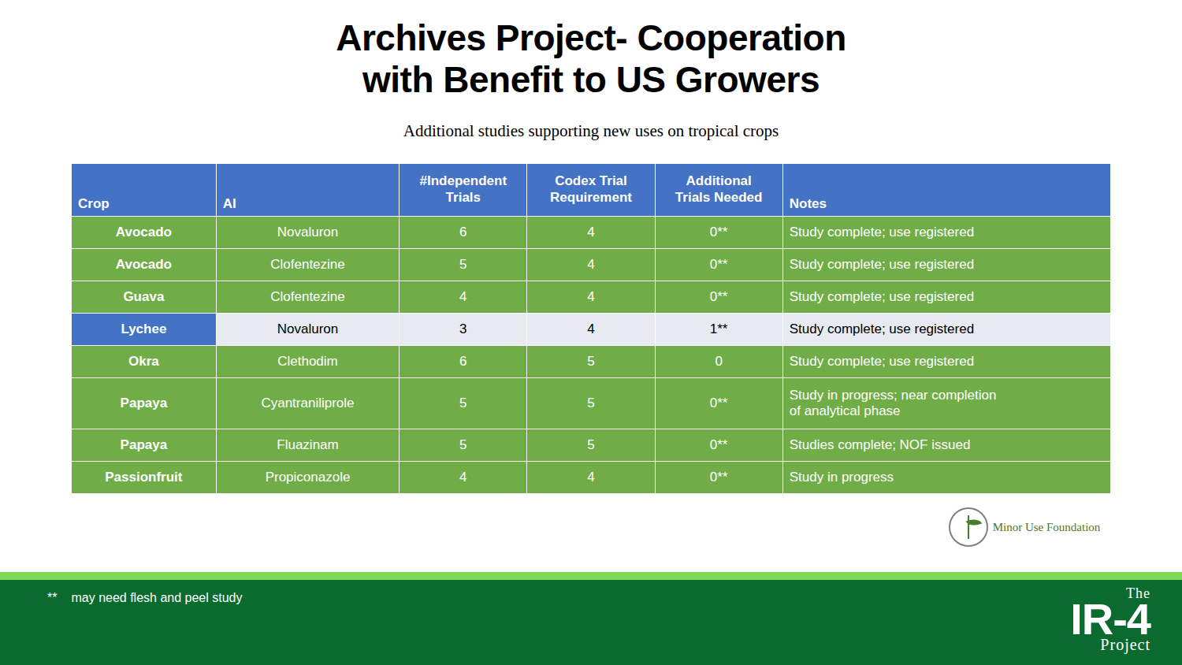Archives Project- Cooperation
with Benefit to US Growers
Additional studies supporting new uses on tropical crops
| Crop | AI | #Independent Trials | Codex Trial Requirement | Additional Trials Needed | Notes |
| --- | --- | --- | --- | --- | --- |
| Avocado | Novaluron | 6 | 4 | 0** | Study complete; use registered |
| Avocado | Clofentezine | 5 | 4 | 0** | Study complete; use registered |
| Guava | Clofentezine | 4 | 4 | 0** | Study complete; use registered |
| Lychee | Novaluron | 3 | 4 | 1** | Study complete; use registered |
| Okra | Clethodim | 6 | 5 | 0 | Study complete; use registered |
| Papaya | Cyantraniliprole | 5 | 5 | 0** | Study in progress; near completion of analytical phase |
| Papaya | Fluazinam | 5 | 5 | 0** | Studies complete; NOF issued |
| Passionfruit | Propiconazole | 4 | 4 | 0** | Study in progress |
Minor Use Foundation
**may need flesh and peel study
The
IR-4
Project